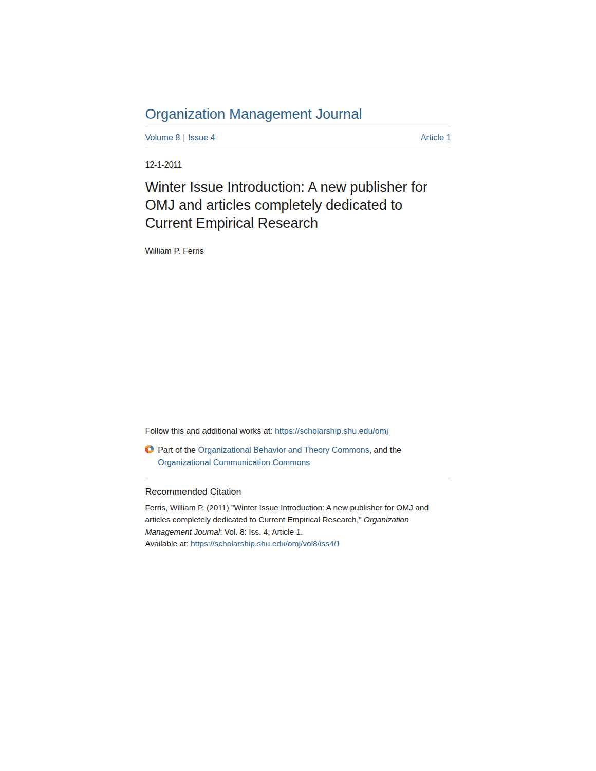Organization Management Journal
Volume 8|Issue 4
Article 1
12-1-2011
Winter Issue Introduction: A new publisher for OMJ and articles completely dedicated to Current Empirical Research
William P. Ferris
Follow this and additional works at: https://scholarship.shu.edu/omj
Part of the Organizational Behavior and Theory Commons, and the Organizational Communication Commons
Recommended Citation
Ferris, William P. (2011) "Winter Issue Introduction: A new publisher for OMJ and articles completely dedicated to Current Empirical Research," Organization Management Journal: Vol. 8: Iss. 4, Article 1.
Available at: https://scholarship.shu.edu/omj/vol8/iss4/1